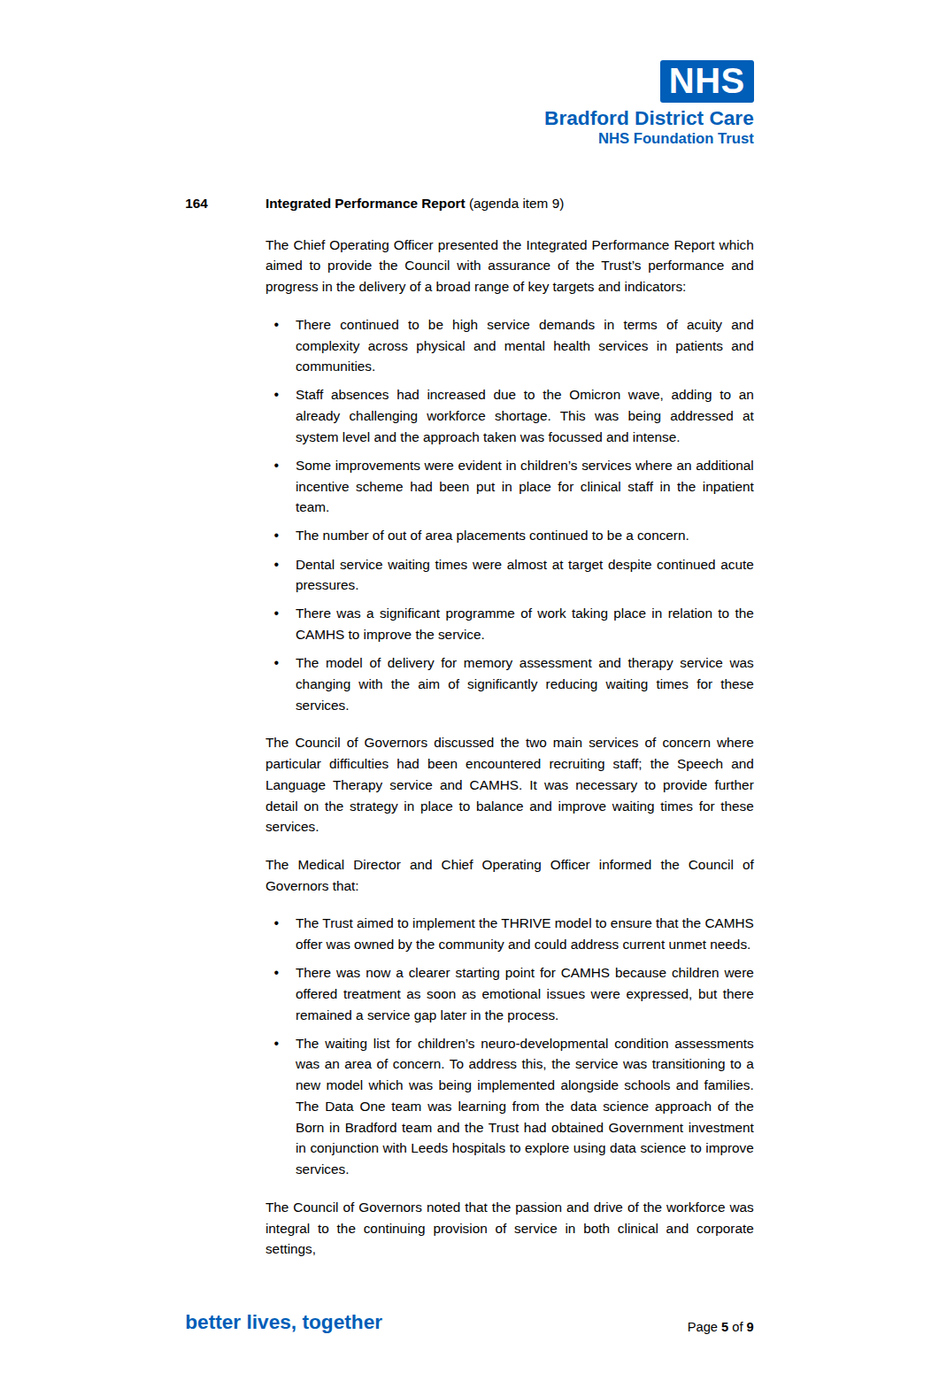NHS
Bradford District Care
NHS Foundation Trust
164
Integrated Performance Report (agenda item 9)
The Chief Operating Officer presented the Integrated Performance Report which aimed to provide the Council with assurance of the Trust’s performance and progress in the delivery of a broad range of key targets and indicators:
There continued to be high service demands in terms of acuity and complexity across physical and mental health services in patients and communities.
Staff absences had increased due to the Omicron wave, adding to an already challenging workforce shortage. This was being addressed at system level and the approach taken was focussed and intense.
Some improvements were evident in children’s services where an additional incentive scheme had been put in place for clinical staff in the inpatient team.
The number of out of area placements continued to be a concern.
Dental service waiting times were almost at target despite continued acute pressures.
There was a significant programme of work taking place in relation to the CAMHS to improve the service.
The model of delivery for memory assessment and therapy service was changing with the aim of significantly reducing waiting times for these services.
The Council of Governors discussed the two main services of concern where particular difficulties had been encountered recruiting staff; the Speech and Language Therapy service and CAMHS. It was necessary to provide further detail on the strategy in place to balance and improve waiting times for these services.
The Medical Director and Chief Operating Officer informed the Council of Governors that:
The Trust aimed to implement the THRIVE model to ensure that the CAMHS offer was owned by the community and could address current unmet needs.
There was now a clearer starting point for CAMHS because children were offered treatment as soon as emotional issues were expressed, but there remained a service gap later in the process.
The waiting list for children’s neuro-developmental condition assessments was an area of concern. To address this, the service was transitioning to a new model which was being implemented alongside schools and families. The Data One team was learning from the data science approach of the Born in Bradford team and the Trust had obtained Government investment in conjunction with Leeds hospitals to explore using data science to improve services.
The Council of Governors noted that the passion and drive of the workforce was integral to the continuing provision of service in both clinical and corporate settings,
better lives, together
Page 5 of 9